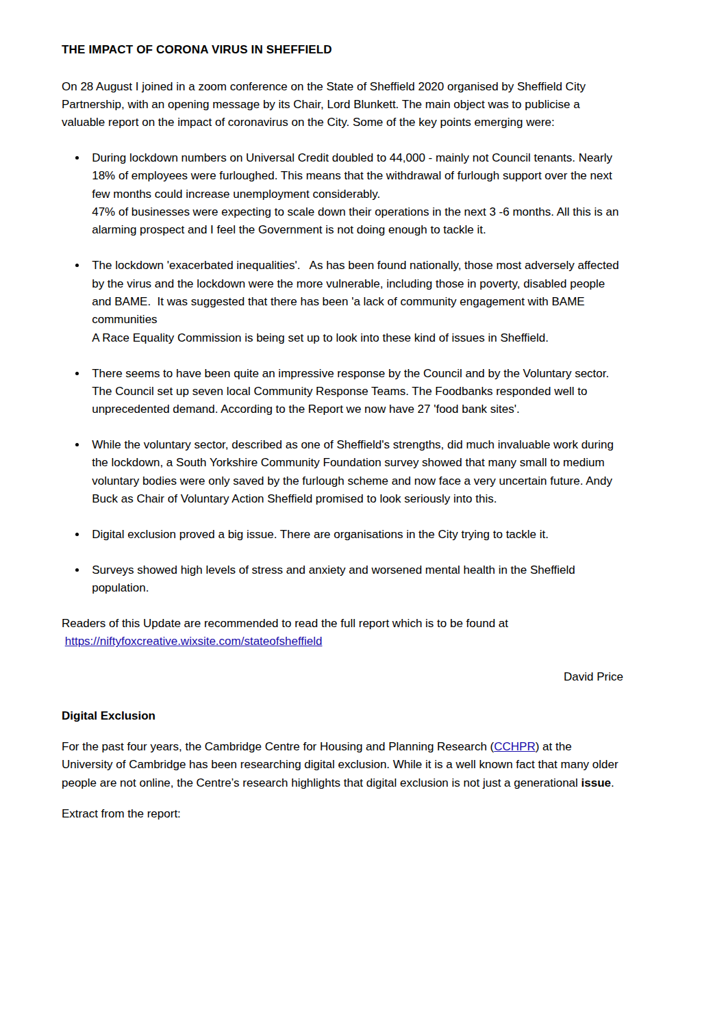THE IMPACT OF CORONA VIRUS IN SHEFFIELD
On 28 August I joined in a zoom conference on the State of Sheffield 2020 organised by Sheffield City Partnership, with an opening message by its Chair, Lord Blunkett. The main object was to publicise a valuable report on the impact of coronavirus on the City. Some of the key points emerging were:
During lockdown numbers on Universal Credit doubled to 44,000 - mainly not Council tenants. Nearly 18% of employees were furloughed. This means that the withdrawal of furlough support over the next few months could increase unemployment considerably.
47% of businesses were expecting to scale down their operations in the next 3 -6 months. All this is an alarming prospect and I feel the Government is not doing enough to tackle it.
The lockdown 'exacerbated inequalities'. As has been found nationally, those most adversely affected by the virus and the lockdown were the more vulnerable, including those in poverty, disabled people and BAME. It was suggested that there has been 'a lack of community engagement with BAME communities
A Race Equality Commission is being set up to look into these kind of issues in Sheffield.
There seems to have been quite an impressive response by the Council and by the Voluntary sector. The Council set up seven local Community Response Teams. The Foodbanks responded well to unprecedented demand. According to the Report we now have 27 'food bank sites'.
While the voluntary sector, described as one of Sheffield's strengths, did much invaluable work during the lockdown, a South Yorkshire Community Foundation survey showed that many small to medium voluntary bodies were only saved by the furlough scheme and now face a very uncertain future. Andy Buck as Chair of Voluntary Action Sheffield promised to look seriously into this.
Digital exclusion proved a big issue. There are organisations in the City trying to tackle it.
Surveys showed high levels of stress and anxiety and worsened mental health in the Sheffield population.
Readers of this Update are recommended to read the full report which is to be found at https://niftyfoxcreative.wixsite.com/stateofsheffield
David Price
Digital Exclusion
For the past four years, the Cambridge Centre for Housing and Planning Research (CCHPR) at the University of Cambridge has been researching digital exclusion. While it is a well known fact that many older people are not online, the Centre’s research highlights that digital exclusion is not just a generational issue.
Extract from the report: